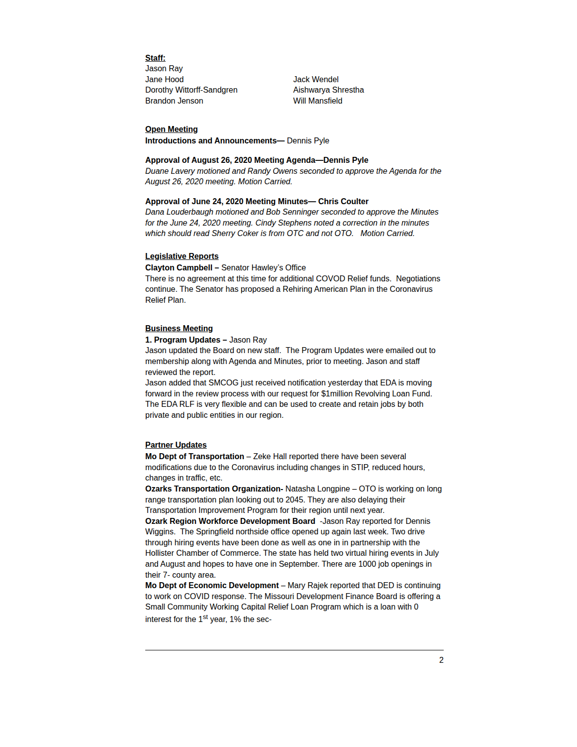Staff:
| Jason Ray | |
| Jane Hood | Jack Wendel |
| Dorothy Wittorff-Sandgren | Aishwarya Shrestha |
| Brandon Jenson | Will Mansfield |
Open Meeting
Introductions and Announcements— Dennis Pyle
Approval of August 26, 2020 Meeting Agenda—Dennis Pyle
Duane Lavery motioned and Randy Owens seconded to approve the Agenda for the August 26, 2020 meeting. Motion Carried.
Approval of June 24, 2020 Meeting Minutes— Chris Coulter
Dana Louderbaugh motioned and Bob Senninger seconded to approve the Minutes for the June 24, 2020 meeting. Cindy Stephens noted a correction in the minutes which should read Sherry Coker is from OTC and not OTO. Motion Carried.
Legislative Reports
Clayton Campbell – Senator Hawley’s Office
There is no agreement at this time for additional COVOD Relief funds. Negotiations continue. The Senator has proposed a Rehiring American Plan in the Coronavirus Relief Plan.
Business Meeting
1. Program Updates – Jason Ray
Jason updated the Board on new staff. The Program Updates were emailed out to membership along with Agenda and Minutes, prior to meeting. Jason and staff reviewed the report.
Jason added that SMCOG just received notification yesterday that EDA is moving forward in the review process with our request for $1million Revolving Loan Fund. The EDA RLF is very flexible and can be used to create and retain jobs by both private and public entities in our region.
Partner Updates
Mo Dept of Transportation – Zeke Hall reported there have been several modifications due to the Coronavirus including changes in STIP, reduced hours, changes in traffic, etc.
Ozarks Transportation Organization- Natasha Longpine – OTO is working on long range transportation plan looking out to 2045. They are also delaying their Transportation Improvement Program for their region until next year.
Ozark Region Workforce Development Board -Jason Ray reported for Dennis Wiggins. The Springfield northside office opened up again last week. Two drive through hiring events have been done as well as one in in partnership with the Hollister Chamber of Commerce. The state has held two virtual hiring events in July and August and hopes to have one in September. There are 1000 job openings in their 7- county area.
Mo Dept of Economic Development – Mary Rajek reported that DED is continuing to work on COVID response. The Missouri Development Finance Board is offering a Small Community Working Capital Relief Loan Program which is a loan with 0 interest for the 1st year, 1% the sec-
2